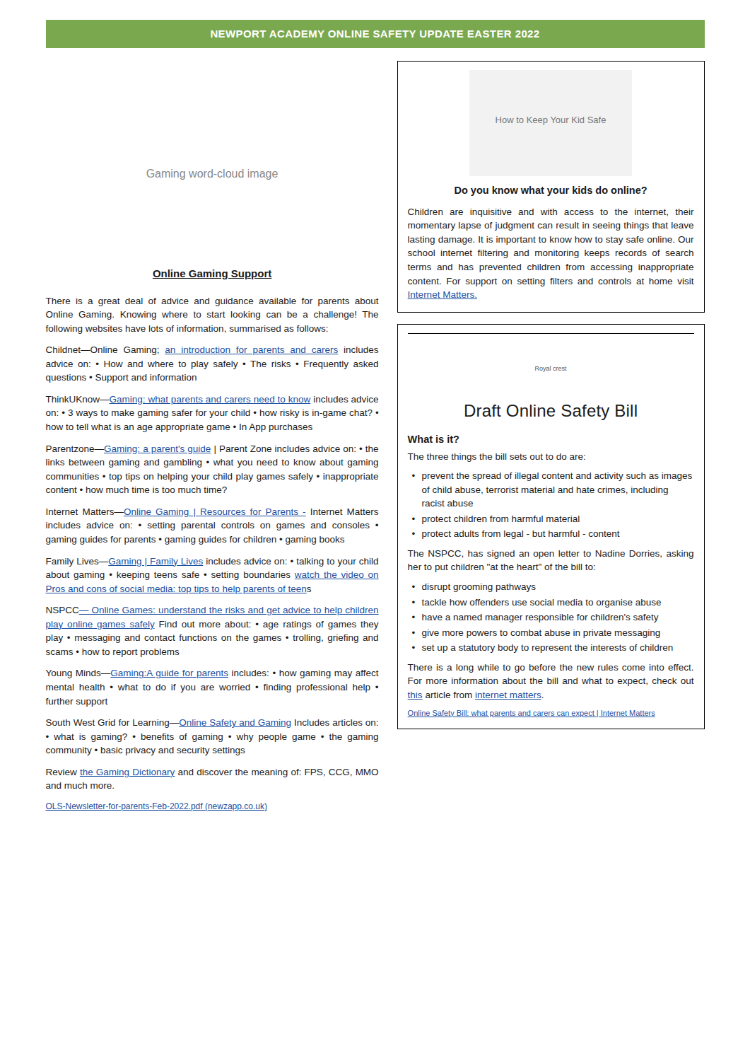NEWPORT ACADEMY ONLINE SAFETY UPDATE EASTER 2022
Online Gaming Support
There is a great deal of advice and guidance available for parents about Online Gaming. Knowing where to start looking can be a challenge! The following websites have lots of information, summarised as follows:
Childnet—Online Gaming; an introduction for parents and carers includes advice on: • How and where to play safely • The risks • Frequently asked questions • Support and information
ThinkUKnow—Gaming: what parents and carers need to know includes advice on: • 3 ways to make gaming safer for your child • how risky is in-game chat? • how to tell what is an age appropriate game • In App purchases
Parentzone—Gaming: a parent's guide | Parent Zone includes advice on: • the links between gaming and gambling • what you need to know about gaming communities • top tips on helping your child play games safely • inappropriate content • how much time is too much time?
Internet Matters—Online Gaming | Resources for Parents - Internet Matters includes advice on: • setting parental controls on games and consoles • gaming guides for parents • gaming guides for children • gaming books
Family Lives—Gaming | Family Lives includes advice on: • talking to your child about gaming • keeping teens safe • setting boundaries watch the video on Pros and cons of social media: top tips to help parents of teens
NSPCC— Online Games: understand the risks and get advice to help children play online games safely Find out more about: • age ratings of games they play • messaging and contact functions on the games • trolling, griefing and scams • how to report problems
Young Minds—Gaming:A guide for parents includes: • how gaming may affect mental health • what to do if you are worried • finding professional help • further support
South West Grid for Learning—Online Safety and Gaming Includes articles on: • what is gaming? • benefits of gaming • why people game • the gaming community • basic privacy and security settings
Review the Gaming Dictionary and discover the meaning of: FPS, CCG, MMO and much more.
OLS-Newsletter-for-parents-Feb-2022.pdf (newzapp.co.uk)
Do you know what your kids do online?
Children are inquisitive and with access to the internet, their momentary lapse of judgment can result in seeing things that leave lasting damage. It is important to know how to stay safe online. Our school internet filtering and monitoring keeps records of search terms and has prevented children from accessing inappropriate content. For support on setting filters and controls at home visit Internet Matters.
Draft Online Safety Bill
What is it?
The three things the bill sets out to do are:
prevent the spread of illegal content and activity such as images of child abuse, terrorist material and hate crimes, including racist abuse
protect children from harmful material
protect adults from legal - but harmful - content
The NSPCC, has signed an open letter to Nadine Dorries, asking her to put children "at the heart" of the bill to:
disrupt grooming pathways
tackle how offenders use social media to organise abuse
have a named manager responsible for children's safety
give more powers to combat abuse in private messaging
set up a statutory body to represent the interests of children
There is a long while to go before the new rules come into effect. For more information about the bill and what to expect, check out this article from internet matters.
Online Safety Bill: what parents and carers can expect | Internet Matters